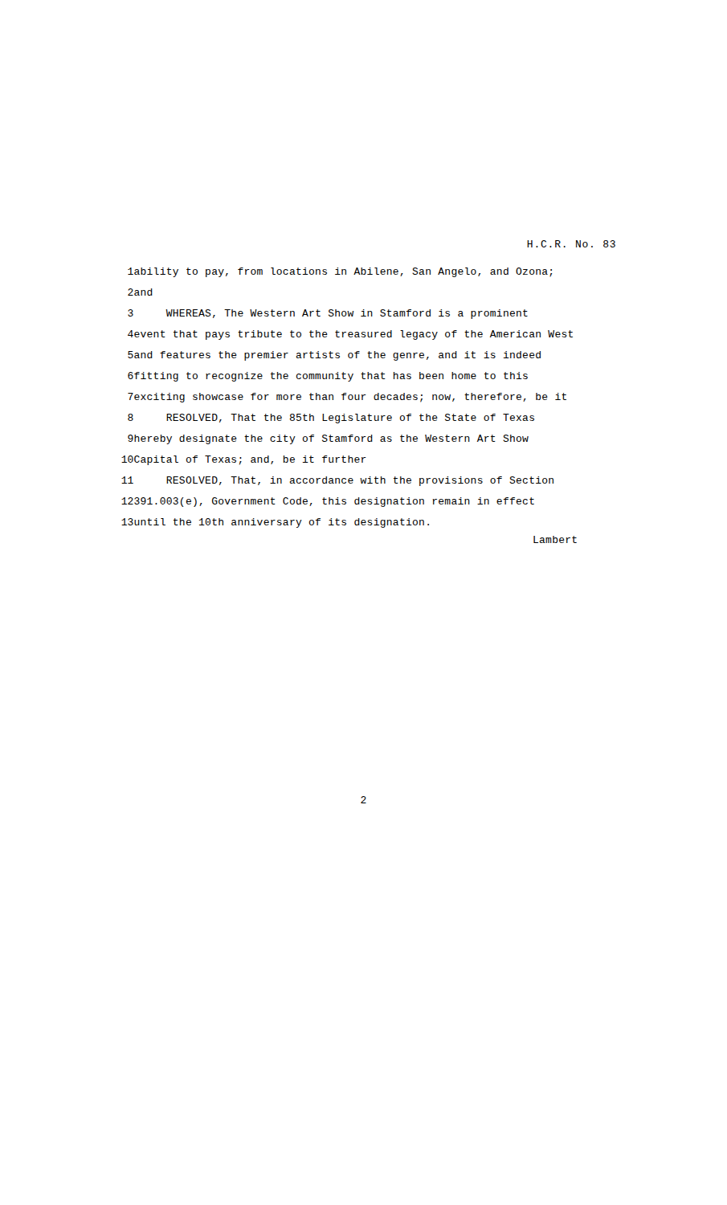H.C.R. No. 83
| 1 | ability to pay, from locations in Abilene, San Angelo, and Ozona; |
| 2 | and |
| 3 | WHEREAS, The Western Art Show in Stamford is a prominent |
| 4 | event that pays tribute to the treasured legacy of the American West |
| 5 | and features the premier artists of the genre, and it is indeed |
| 6 | fitting to recognize the community that has been home to this |
| 7 | exciting showcase for more than four decades; now, therefore, be it |
| 8 | RESOLVED, That the 85th Legislature of the State of Texas |
| 9 | hereby designate the city of Stamford as the Western Art Show |
| 10 | Capital of Texas; and, be it further |
| 11 | RESOLVED, That, in accordance with the provisions of Section |
| 12 | 391.003(e), Government Code, this designation remain in effect |
| 13 | until the 10th anniversary of its designation. |
Lambert
2